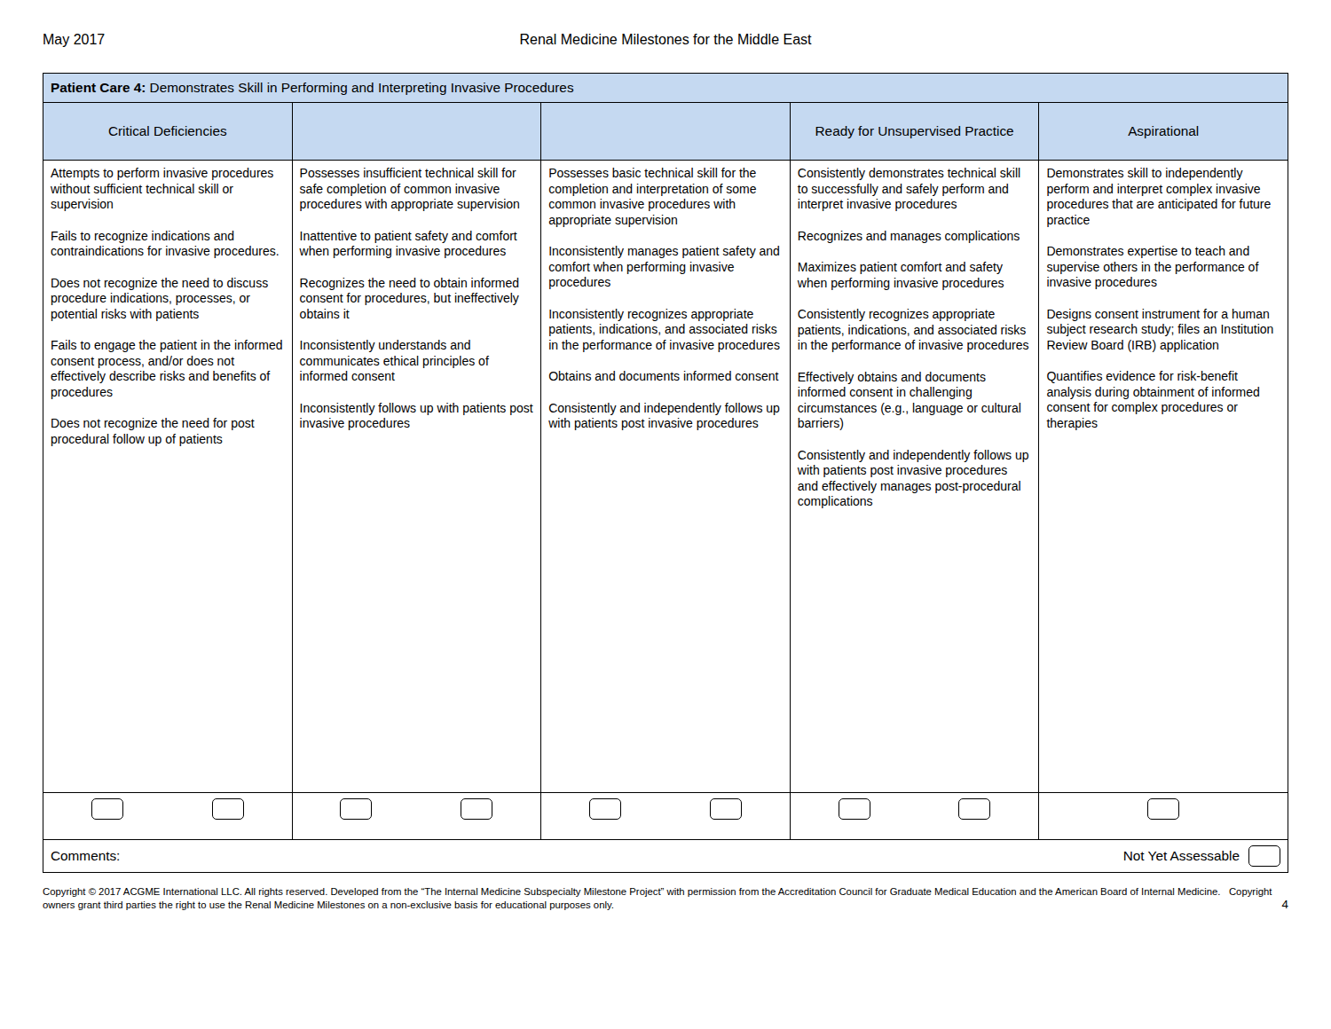May 2017
Renal Medicine Milestones for the Middle East
| Patient Care 4: Demonstrates Skill in Performing and Interpreting Invasive Procedures |
| Critical Deficiencies | | | Ready for Unsupervised Practice | Aspirational |
| Attempts to perform invasive procedures without sufficient technical skill or supervision Fails to recognize indications and contraindications for invasive procedures. Does not recognize the need to discuss procedure indications, processes, or potential risks with patients Fails to engage the patient in the informed consent process, and/or does not effectively describe risks and benefits of procedures Does not recognize the need for post procedural follow up of patients | Possesses insufficient technical skill for safe completion of common invasive procedures with appropriate supervision Inattentive to patient safety and comfort when performing invasive procedures Recognizes the need to obtain informed consent for procedures, but ineffectively obtains it Inconsistently understands and communicates ethical principles of informed consent Inconsistently follows up with patients post invasive procedures | Possesses basic technical skill for the completion and interpretation of some common invasive procedures with appropriate supervision Inconsistently manages patient safety and comfort when performing invasive procedures Inconsistently recognizes appropriate patients, indications, and associated risks in the performance of invasive procedures Obtains and documents informed consent Consistently and independently follows up with patients post invasive procedures | Consistently demonstrates technical skill to successfully and safely perform and interpret invasive procedures Recognizes and manages complications Maximizes patient comfort and safety when performing invasive procedures Consistently recognizes appropriate patients, indications, and associated risks in the performance of invasive procedures Effectively obtains and documents informed consent in challenging circumstances (e.g., language or cultural barriers) Consistently and independently follows up with patients post invasive procedures and effectively manages post-procedural complications | Demonstrates skill to independently perform and interpret complex invasive procedures that are anticipated for future practice Demonstrates expertise to teach and supervise others in the performance of invasive procedures Designs consent instrument for a human subject research study; files an Institution Review Board (IRB) application Quantifies evidence for risk-benefit analysis during obtainment of informed consent for complex procedures or therapies |
| Comments: Not Yet Assessable |
Copyright © 2017 ACGME International LLC. All rights reserved. Developed from the “The Internal Medicine Subspecialty Milestone Project” with permission from the Accreditation Council for Graduate Medical Education and the American Board of Internal Medicine. Copyright owners grant third parties the right to use the Renal Medicine Milestones on a non-exclusive basis for educational purposes only. 4